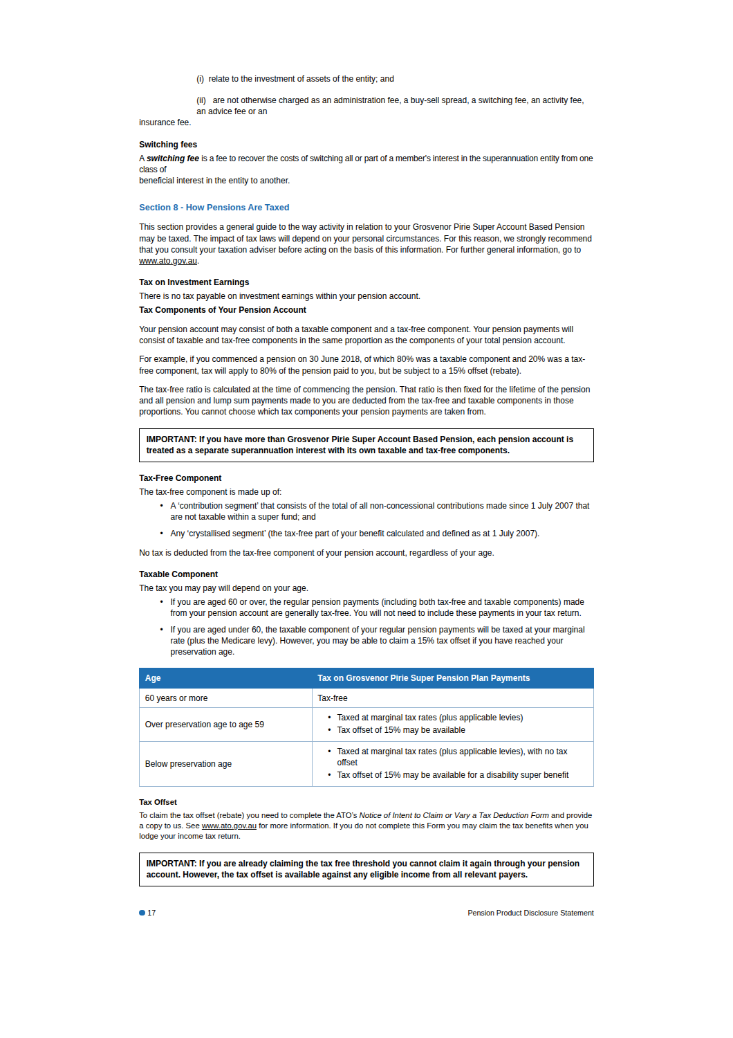(i) relate to the investment of assets of the entity; and
(ii) are not otherwise charged as an administration fee, a buy-sell spread, a switching fee, an activity fee, an advice fee or an
insurance fee.
Switching fees
A switching fee is a fee to recover the costs of switching all or part of a member's interest in the superannuation entity from one class of
beneficial interest in the entity to another.
Section 8 - How Pensions Are Taxed
This section provides a general guide to the way activity in relation to your Grosvenor Pirie Super Account Based Pension may be taxed. The impact of tax laws will depend on your personal circumstances. For this reason, we strongly recommend that you consult your taxation adviser before acting on the basis of this information. For further general information, go to www.ato.gov.au.
Tax on Investment Earnings
There is no tax payable on investment earnings within your pension account.
Tax Components of Your Pension Account
Your pension account may consist of both a taxable component and a tax-free component. Your pension payments will consist of taxable and tax-free components in the same proportion as the components of your total pension account.
For example, if you commenced a pension on 30 June 2018, of which 80% was a taxable component and 20% was a tax-free component, tax will apply to 80% of the pension paid to you, but be subject to a 15% offset (rebate).
The tax-free ratio is calculated at the time of commencing the pension. That ratio is then fixed for the lifetime of the pension and all pension and lump sum payments made to you are deducted from the tax-free and taxable components in those proportions. You cannot choose which tax components your pension payments are taken from.
IMPORTANT: If you have more than Grosvenor Pirie Super Account Based Pension, each pension account is treated as a separate superannuation interest with its own taxable and tax-free components.
Tax-Free Component
The tax-free component is made up of:
A ‘contribution segment’ that consists of the total of all non-concessional contributions made since 1 July 2007 that are not taxable within a super fund; and
Any ‘crystallised segment’ (the tax-free part of your benefit calculated and defined as at 1 July 2007).
No tax is deducted from the tax-free component of your pension account, regardless of your age.
Taxable Component
The tax you may pay will depend on your age.
If you are aged 60 or over, the regular pension payments (including both tax-free and taxable components) made from your pension account are generally tax-free. You will not need to include these payments in your tax return.
If you are aged under 60, the taxable component of your regular pension payments will be taxed at your marginal rate (plus the Medicare levy). However, you may be able to claim a 15% tax offset if you have reached your preservation age.
| Age | Tax on Grosvenor Pirie Super Pension Plan Payments |
| --- | --- |
| 60 years or more | Tax-free |
| Over preservation age to age 59 | Taxed at marginal tax rates (plus applicable levies) Tax offset of 15% may be available |
| Below preservation age | Taxed at marginal tax rates (plus applicable levies), with no tax offset Tax offset of 15% may be available for a disability super benefit |
Tax Offset
To claim the tax offset (rebate) you need to complete the ATO’s Notice of Intent to Claim or Vary a Tax Deduction Form and provide a copy to us. See www.ato.gov.au for more information. If you do not complete this Form you may claim the tax benefits when you lodge your income tax return.
IMPORTANT: If you are already claiming the tax free threshold you cannot claim it again through your pension account. However, the tax offset is available against any eligible income from all relevant payers.
17
Pension Product Disclosure Statement